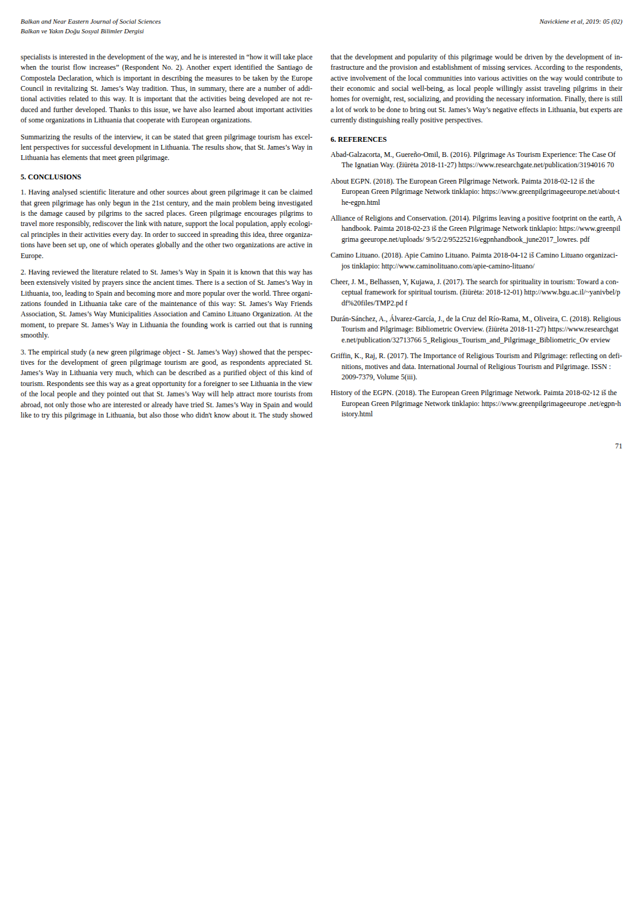Balkan and Near Eastern Journal of Social Sciences
Balkan ve Yakın Doğu Sosyal Bilimler Dergisi
Navickiene et al, 2019: 05 (02)
specialists is interested in the development of the way, and he is interested in “how it will take place when the tourist flow increases” (Respondent No. 2). Another expert identified the Santiago de Compostela Declaration, which is important in describing the measures to be taken by the Europe Council in revitalizing St. James’s Way tradition. Thus, in summary, there are a number of additional activities related to this way. It is important that the activities being developed are not reduced and further developed. Thanks to this issue, we have also learned about important activities of some organizations in Lithuania that cooperate with European organizations.
Summarizing the results of the interview, it can be stated that green pilgrimage tourism has excellent perspectives for successful development in Lithuania. The results show, that St. James’s Way in Lithuania has elements that meet green pilgrimage.
5. CONCLUSIONS
1. Having analysed scientific literature and other sources about green pilgrimage it can be claimed that green pilgrimage has only begun in the 21st century, and the main problem being investigated is the damage caused by pilgrims to the sacred places. Green pilgrimage encourages pilgrims to travel more responsibly, rediscover the link with nature, support the local population, apply ecological principles in their activities every day. In order to succeed in spreading this idea, three organizations have been set up, one of which operates globally and the other two organizations are active in Europe.
2. Having reviewed the literature related to St. James’s Way in Spain it is known that this way has been extensively visited by prayers since the ancient times. There is a section of St. James’s Way in Lithuania, too, leading to Spain and becoming more and more popular over the world. Three organizations founded in Lithuania take care of the maintenance of this way: St. James’s Way Friends Association, St. James’s Way Municipalities Association and Camino Lituano Organization. At the moment, to prepare St. James’s Way in Lithuania the founding work is carried out that is running smoothly.
3. The empirical study (a new green pilgrimage object - St. James’s Way) showed that the perspectives for the development of green pilgrimage tourism are good, as respondents appreciated St. James’s Way in Lithuania very much, which can be described as a purified object of this kind of tourism. Respondents see this way as a great opportunity for a foreigner to see Lithuania in the view of the local people and they pointed out that St. James’s Way will help attract more tourists from abroad, not only those who are interested or already have tried St. James’s Way in Spain and would like to try this pilgrimage in Lithuania, but also those who didn't know about it. The study showed that the development and popularity of this pilgrimage would be driven by the development of infrastructure and the provision and establishment of missing services. According to the respondents, active involvement of the local communities into various activities on the way would contribute to their economic and social well-being, as local people willingly assist traveling pilgrims in their homes for overnight, rest, socializing, and providing the necessary information. Finally, there is still a lot of work to be done to bring out St. James’s Way’s negative effects in Lithuania, but experts are currently distinguishing really positive perspectives.
6. REFERENCES
Abad-Galzacorta, M., Guereño-Omil, B. (2016). Pilgrimage As Tourism Experience: The Case Of The Ignatian Way. (žiūrėta 2018-11-27) https://www.researchgate.net/publication/3194016 70
About EGPN. (2018). The European Green Pilgrimage Network. Paimta 2018-02-12 iš the European Green Pilgrimage Network tinklapio: https://www.greenpilgrimageeurope.net/about-the-egpn.html
Alliance of Religions and Conservation. (2014). Pilgrims leaving a positive footprint on the earth, A handbook. Paimta 2018-02-23 iš the Green Pilgrimage Network tinklapio: https://www.greenpilgrima geeurope.net/uploads/ 9/5/2/2/95225216/egpnhandbook_june2017_lowres. pdf
Camino Lituano. (2018). Apie Camino Lituano. Paimta 2018-04-12 iš Camino Lituano organizacijos tinklapio: http://www.caminolituano.com/apie-camino-lituano/
Cheer, J. M., Belhassen, Y, Kujawa, J. (2017). The search for spirituality in tourism: Toward a conceptual framework for spiritual tourism. (žiūrėta: 2018-12-01) http://www.bgu.ac.il/~yanivbel/pdf%20files/TMP2.pd f
Durán-Sánchez, A., Álvarez-García, J., de la Cruz del Río-Rama, M., Oliveira, C. (2018). Religious Tourism and Pilgrimage: Bibliometric Overview. (žiūrėta 2018-11-27) https://www.researchgate.net/publication/32713766 5_Religious_Tourism_and_Pilgrimage_Bibliometric_Ov erview
Griffin, K., Raj, R. (2017). The Importance of Religious Tourism and Pilgrimage: reflecting on definitions, motives and data. International Journal of Religious Tourism and Pilgrimage. ISSN : 2009-7379, Volume 5(iii).
History of the EGPN. (2018). The European Green Pilgrimage Network. Paimta 2018-02-12 iš the European Green Pilgrimage Network tinklapio: https://www.greenpilgrimageeurope .net/egpn-history.html
71